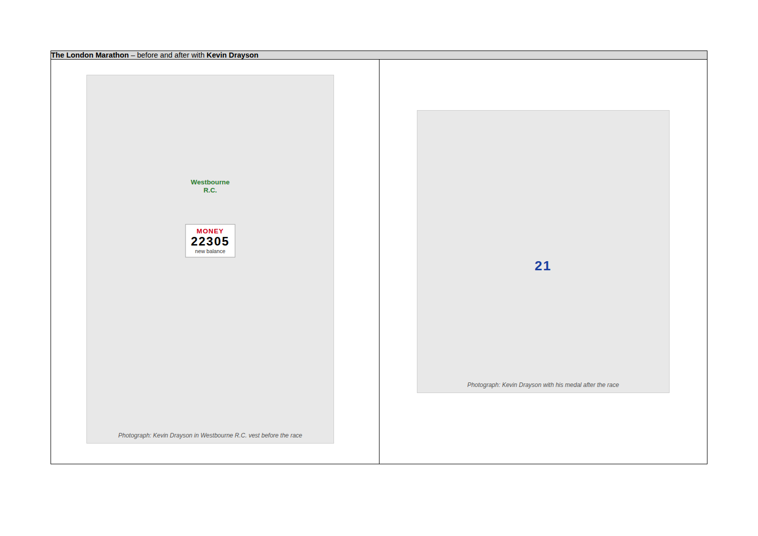| The London Marathon – before and after with Kevin Drayson |
| --- |
| Westbourne R.C. MONEY 22305 new balance Photograph: Kevin Drayson in Westbourne R.C. vest before the race | 21 Photograph: Kevin Drayson with his medal after the race |